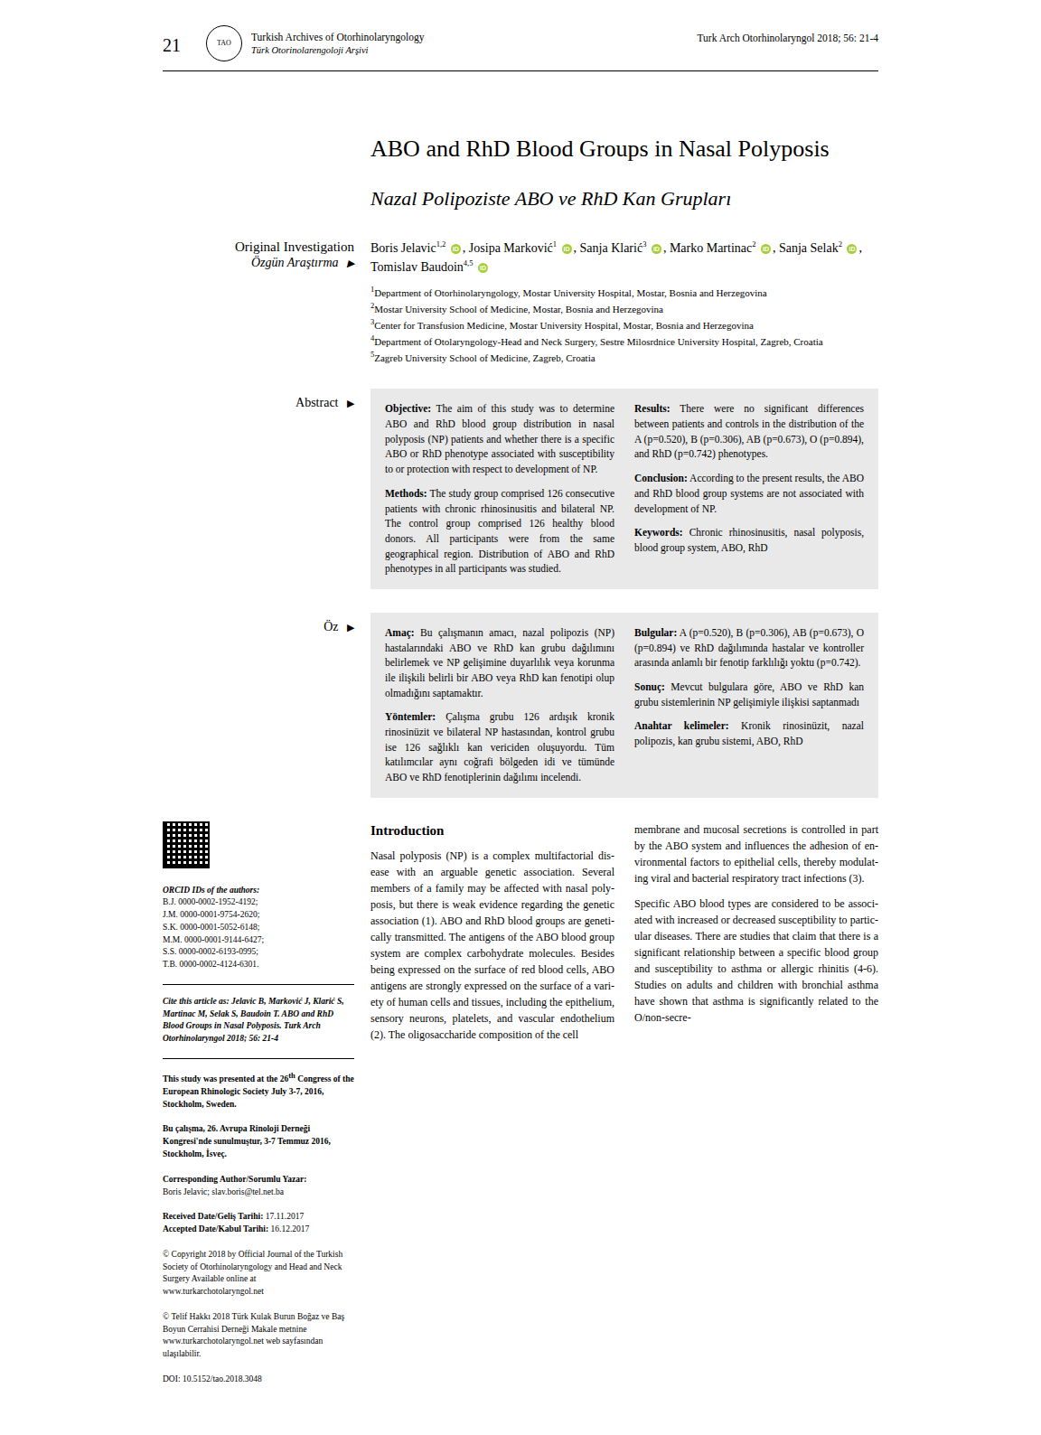21
TAO
Turkish Archives of Otorhinolaryngology
Türk Otorinolarengoloji Arşivi
Turk Arch Otorhinolaryngol 2018; 56: 21-4
ABO and RhD Blood Groups in Nasal Polyposis
Nazal Polipoziste ABO ve RhD Kan Grupları
Original Investigation
Özgün Araştırma ▶
Boris Jelavic1,2 iD, Josipa Marković1 iD, Sanja Klarić3 iD, Marko Martinac2 iD, Sanja Selak2 iD,
Tomislav Baudoin4,5 iD
1Department of Otorhinolaryngology, Mostar University Hospital, Mostar, Bosnia and Herzegovina
2Mostar University School of Medicine, Mostar, Bosnia and Herzegovina
3Center for Transfusion Medicine, Mostar University Hospital, Mostar, Bosnia and Herzegovina
4Department of Otolaryngology-Head and Neck Surgery, Sestre Milosrdnice University Hospital, Zagreb, Croatia
5Zagreb University School of Medicine, Zagreb, Croatia
Abstract ▶
Objective: The aim of this study was to determine ABO and RhD blood group distribution in nasal polyposis (NP) patients and whether there is a specific ABO or RhD phenotype associated with susceptibility to or protection with respect to development of NP.
Methods: The study group comprised 126 consecutive patients with chronic rhinosinusitis and bilateral NP. The control group comprised 126 healthy blood donors. All participants were from the same geographical region. Distribution of ABO and RhD phenotypes in all participants was studied.
Results: There were no significant differences between patients and controls in the distribution of the A (p=0.520), B (p=0.306), AB (p=0.673), O (p=0.894), and RhD (p=0.742) phenotypes.
Conclusion: According to the present results, the ABO and RhD blood group systems are not associated with development of NP.
Keywords: Chronic rhinosinusitis, nasal polyposis, blood group system, ABO, RhD
Öz ▶
Amaç: Bu çalışmanın amacı, nazal polipozis (NP) hastalarındaki ABO ve RhD kan grubu dağılımını belirlemek ve NP gelişimine duyarlılık veya korunma ile ilişkili belirli bir ABO veya RhD kan fenotipi olup olmadığını saptamaktır.
Yöntemler: Çalışma grubu 126 ardışık kronik rinosinüzit ve bilateral NP hastasından, kontrol grubu ise 126 sağlıklı kan vericiden oluşuyordu. Tüm katılımcılar aynı coğrafi bölgeden idi ve tümünde ABO ve RhD fenotiplerinin dağılımı incelendi.
Bulgular: A (p=0.520), B (p=0.306), AB (p=0.673), O (p=0.894) ve RhD dağılımında hastalar ve kontroller arasında anlamlı bir fenotip farklılığı yoktu (p=0.742).
Sonuç: Mevcut bulgulara göre, ABO ve RhD kan grubu sistemlerinin NP gelişimiyle ilişkisi saptanmadı
Anahtar kelimeler: Kronik rinosinüzit, nazal polipozis, kan grubu sistemi, ABO, RhD
ORCID IDs of the authors:
B.J. 0000-0002-1952-4192;
J.M. 0000-0001-9754-2620;
S.K. 0000-0001-5052-6148;
M.M. 0000-0001-9144-6427;
S.S. 0000-0002-6193-0995;
T.B. 0000-0002-4124-6301.
Cite this article as: Jelavic B, Marković J, Klarić S, Martinac M, Selak S, Baudoin T. ABO and RhD Blood Groups in Nasal Polyposis. Turk Arch Otorhinolaryngol 2018; 56: 21-4
This study was presented at the 26th Congress of the European Rhinologic Society July 3-7, 2016, Stockholm, Sweden.
Bu çalışma, 26. Avrupa Rinoloji Derneği Kongresi'nde sunulmuştur, 3-7 Temmuz 2016, Stockholm, İsveç.
Corresponding Author/Sorumlu Yazar:
Boris Jelavic; slav.boris@tel.net.ba
Received Date/Geliş Tarihi: 17.11.2017
Accepted Date/Kabul Tarihi: 16.12.2017
© Copyright 2018 by Official Journal of the Turkish Society of Otorhinolaryngology and Head and Neck Surgery Available online at www.turkarchotolaryngol.net
© Telif Hakkı 2018 Türk Kulak Burun Boğaz ve Baş Boyun Cerrahisi Derneği Makale metnine www.turkarchotolaryngol.net web sayfasından ulaşılabilir.
DOI: 10.5152/tao.2018.3048
Introduction
Nasal polyposis (NP) is a complex multifactorial disease with an arguable genetic association. Several members of a family may be affected with nasal polyposis, but there is weak evidence regarding the genetic association (1). ABO and RhD blood groups are genetically transmitted. The antigens of the ABO blood group system are complex carbohydrate molecules. Besides being expressed on the surface of red blood cells, ABO antigens are strongly expressed on the surface of a variety of human cells and tissues, including the epithelium, sensory neurons, platelets, and vascular endothelium (2). The oligosaccharide composition of the cell
membrane and mucosal secretions is controlled in part by the ABO system and influences the adhesion of environmental factors to epithelial cells, thereby modulating viral and bacterial respiratory tract infections (3).
Specific ABO blood types are considered to be associated with increased or decreased susceptibility to particular diseases. There are studies that claim that there is a significant relationship between a specific blood group and susceptibility to asthma or allergic rhinitis (4-6). Studies on adults and children with bronchial asthma have shown that asthma is significantly related to the O/non-secre-